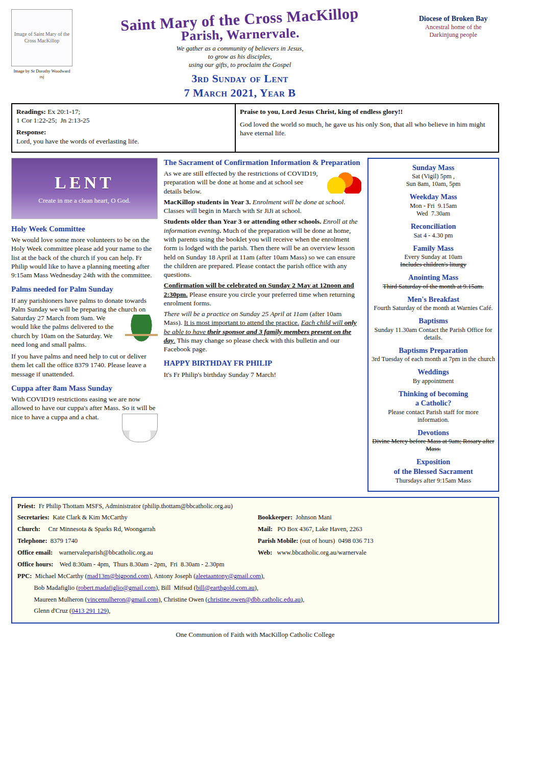Image of Saint Mary of the Cross MacKillop
Image by Sr Dorothy Woodward rsj
Saint Mary of the Cross MacKillop Parish, Warnervale.
We gather as a community of believers in Jesus,
to grow as his disciples,
using our gifts, to proclaim the Gospel
3rd Sunday of Lent
7 March 2021, Year B
Diocese of Broken Bay
Ancestral home of the
Darkinjung people
Readings: Ex 20:1-17;
1 Cor 1:22-25; Jn 2:13-25
Response:
Lord, you have the words of everlasting life.
Praise to you, Lord Jesus Christ, king of endless glory!!
God loved the world so much, he gave us his only Son, that all who believe in him might have eternal life.
LENT
Create in me a clean heart, O God.
Holy Week Committee
We would love some more volunteers to be on the Holy Week committee please add your name to the list at the back of the church if you can help. Fr Philip would like to have a planning meeting after 9:15am Mass Wednesday 24th with the committee.
Palms needed for Palm Sunday
If any parishioners have palms to donate towards Palm Sunday we will be preparing the church on Saturday 27 March from 9am. We would like the palms delivered to the church by 10am on the Saturday. We need long and small palms.
If you have palms and need help to cut or deliver them let call the office 8379 1740. Please leave a message if unattended.
Cuppa after 8am Mass Sunday
With COVID19 restrictions easing we are now allowed to have our cuppa's after Mass. So it will be nice to have a cuppa and a chat.
The Sacrament of Confirmation Information & Preparation
As we are still effected by the restrictions of COVID19, preparation will be done at home and at school see details below.
MacKillop students in Year 3. Enrolment will be done at school. Classes will begin in March with Sr JiJi at school.
Students older than Year 3 or attending other schools. Enroll at the information evening. Much of the preparation will be done at home, with parents using the booklet you will receive when the enrolment form is lodged with the parish. Then there will be an overview lesson held on Sunday 18 April at 11am (after 10am Mass) so we can ensure the children are prepared. Please contact the parish office with any questions.
Confirmation will be celebrated on Sunday 2 May at 12noon and 2:30pm. Please ensure you circle your preferred time when returning enrolment forms.
There will be a practice on Sunday 25 April at 11am (after 10am Mass). It is most important to attend the practice. Each child will only be able to have their sponsor and 3 family members present on the day. This may change so please check with this bulletin and our Facebook page.
HAPPY BIRTHDAY FR PHILIP
It's Fr Philip's birthday Sunday 7 March!
Sunday Mass
Sat (Vigil) 5pm ,
Sun 8am, 10am, 5pm
Weekday Mass
Mon - Fri 9.15am
Wed 7.30am
Reconciliation
Sat 4 - 4.30 pm
Family Mass
Every Sunday at 10am
Includes children's liturgy
Anointing Mass
Third Saturday of the month at 9.15am.
Men's Breakfast
Fourth Saturday of the month at Warnies Café.
Baptisms
Sunday 11.30am Contact the Parish Office for details.
Baptisms Preparation
3rd Tuesday of each month at 7pm in the church
Weddings
By appointment
Thinking of becoming
a Catholic?
Please contact Parish staff for more information.
Devotions
Divine Mercy before Mass at 9am; Rosary after Mass.
Exposition
of the Blessed Sacrament
Thursdays after 9:15am Mass
Priest: Fr Philip Thottam MSFS, Administrator (philip.thottam@bbcatholic.org.au)
Secretaries: Kate Clark & Kim McCarthy
Church: Cnr Minnesota & Sparks Rd, Woongarrah
Telephone: 8379 1740
Office email: warnervaleparish@bbcatholic.org.au
Bookkeeper: Johnson Mani
Mail: PO Box 4367, Lake Haven, 2263
Parish Mobile: (out of hours) 0498 036 713
Web: www.bbcatholic.org.au/warnervale
Office hours: Wed 8:30am - 4pm, Thurs 8.30am - 2pm, Fri 8.30am - 2.30pm
PPC: Michael McCarthy (mad13m@bigpond.com), Antony Joseph (aleetaantony@gmail.com),
Bob Madafiglio (robert.madafiglio@gmail.com), Bill Mifsud (bill@earthgold.com.au),
Maureen Mulheron (vincemulheron@gmail.com), Christine Owen (christine.owen@dbb.catholic.edu.au),
Glenn d'Cruz (0413 291 129),
One Communion of Faith with MacKillop Catholic College